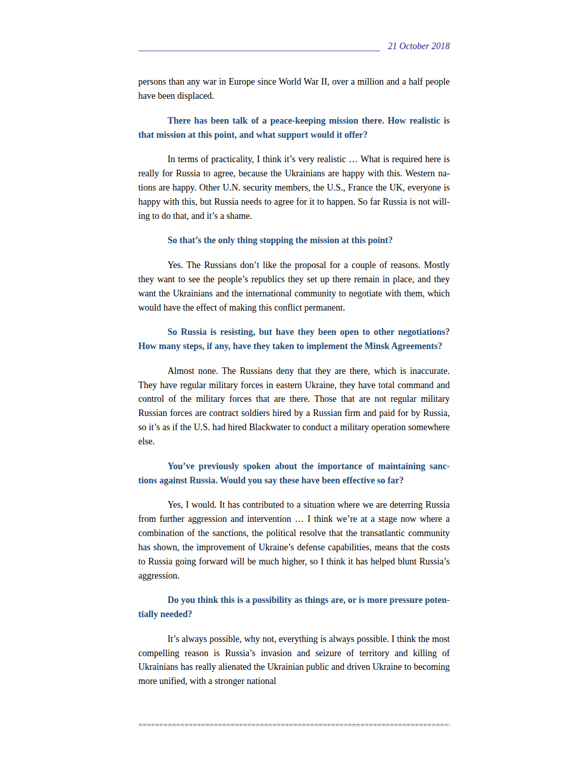21 October 2018
persons than any war in Europe since World War II, over a million and a half people have been displaced.
There has been talk of a peace-keeping mission there. How realistic is that mission at this point, and what support would it offer?
In terms of practicality, I think it’s very realistic … What is required here is really for Russia to agree, because the Ukrainians are happy with this. Western nations are happy. Other U.N. security members, the U.S., France the UK, everyone is happy with this, but Russia needs to agree for it to happen. So far Russia is not willing to do that, and it’s a shame.
So that’s the only thing stopping the mission at this point?
Yes. The Russians don’t like the proposal for a couple of reasons. Mostly they want to see the people’s republics they set up there remain in place, and they want the Ukrainians and the international community to negotiate with them, which would have the effect of making this conflict permanent.
So Russia is resisting, but have they been open to other negotiations? How many steps, if any, have they taken to implement the Minsk Agreements?
Almost none. The Russians deny that they are there, which is inaccurate. They have regular military forces in eastern Ukraine, they have total command and control of the military forces that are there. Those that are not regular military Russian forces are contract soldiers hired by a Russian firm and paid for by Russia, so it’s as if the U.S. had hired Blackwater to conduct a military operation somewhere else.
You’ve previously spoken about the importance of maintaining sanctions against Russia. Would you say these have been effective so far?
Yes, I would. It has contributed to a situation where we are deterring Russia from further aggression and intervention … I think we’re at a stage now where a combination of the sanctions, the political resolve that the transatlantic community has shown, the improvement of Ukraine’s defense capabilities, means that the costs to Russia going forward will be much higher, so I think it has helped blunt Russia’s aggression.
Do you think this is a possibility as things are, or is more pressure potentially needed?
It’s always possible, why not, everything is always possible. I think the most compelling reason is Russia’s invasion and seizure of territory and killing of Ukrainians has really alienated the Ukrainian public and driven Ukraine to becoming more unified, with a stronger national
=====================================================================================